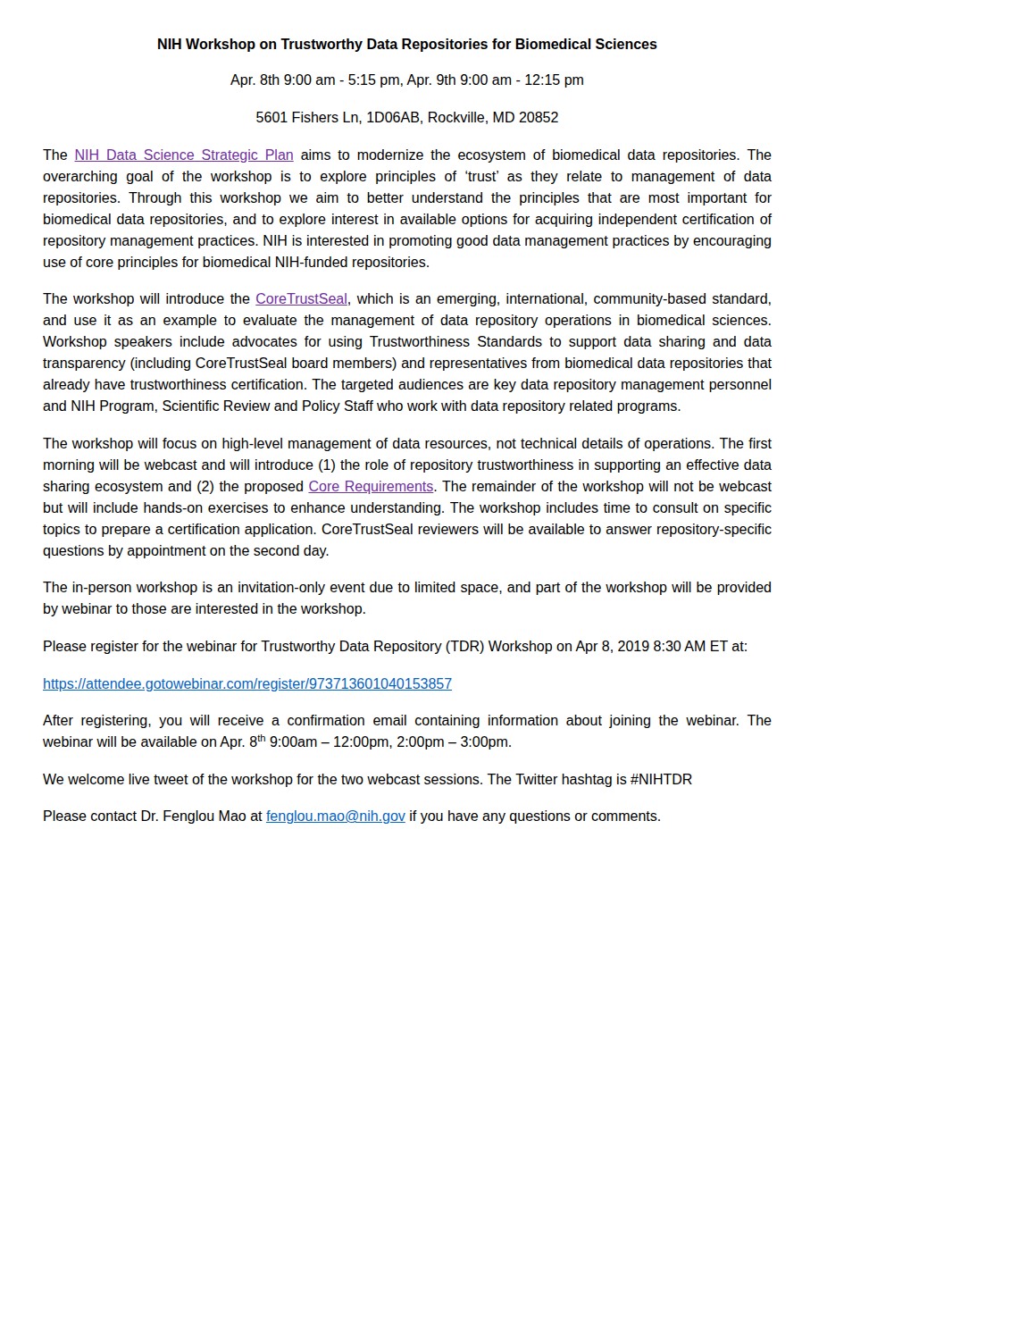NIH Workshop on Trustworthy Data Repositories for Biomedical Sciences
Apr. 8th 9:00 am - 5:15 pm, Apr. 9th 9:00 am - 12:15 pm
5601 Fishers Ln, 1D06AB, Rockville, MD 20852
The NIH Data Science Strategic Plan aims to modernize the ecosystem of biomedical data repositories. The overarching goal of the workshop is to explore principles of ‘trust’ as they relate to management of data repositories. Through this workshop we aim to better understand the principles that are most important for biomedical data repositories, and to explore interest in available options for acquiring independent certification of repository management practices. NIH is interested in promoting good data management practices by encouraging use of core principles for biomedical NIH-funded repositories.
The workshop will introduce the CoreTrustSeal, which is an emerging, international, community-based standard, and use it as an example to evaluate the management of data repository operations in biomedical sciences. Workshop speakers include advocates for using Trustworthiness Standards to support data sharing and data transparency (including CoreTrustSeal board members) and representatives from biomedical data repositories that already have trustworthiness certification. The targeted audiences are key data repository management personnel and NIH Program, Scientific Review and Policy Staff who work with data repository related programs.
The workshop will focus on high-level management of data resources, not technical details of operations. The first morning will be webcast and will introduce (1) the role of repository trustworthiness in supporting an effective data sharing ecosystem and (2) the proposed Core Requirements. The remainder of the workshop will not be webcast but will include hands-on exercises to enhance understanding. The workshop includes time to consult on specific topics to prepare a certification application. CoreTrustSeal reviewers will be available to answer repository-specific questions by appointment on the second day.
The in-person workshop is an invitation-only event due to limited space, and part of the workshop will be provided by webinar to those are interested in the workshop.
Please register for the webinar for Trustworthy Data Repository (TDR) Workshop on Apr 8, 2019 8:30 AM ET at:
https://attendee.gotowebinar.com/register/973713601040153857
After registering, you will receive a confirmation email containing information about joining the webinar. The webinar will be available on Apr. 8th 9:00am – 12:00pm, 2:00pm – 3:00pm.
We welcome live tweet of the workshop for the two webcast sessions. The Twitter hashtag is #NIHTDR
Please contact Dr. Fenglou Mao at fenglou.mao@nih.gov if you have any questions or comments.